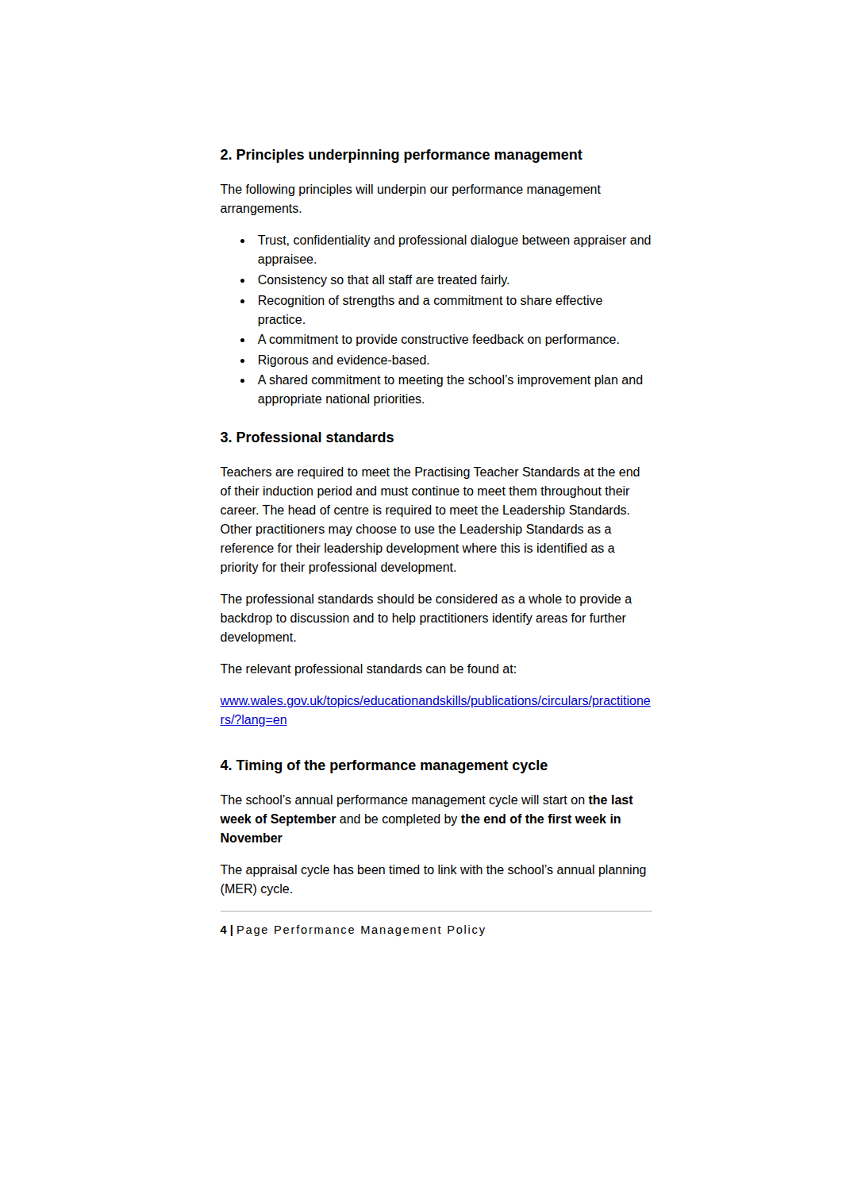2. Principles underpinning performance management
The following principles will underpin our performance management arrangements.
Trust, confidentiality and professional dialogue between appraiser and appraisee.
Consistency so that all staff are treated fairly.
Recognition of strengths and a commitment to share effective practice.
A commitment to provide constructive feedback on performance.
Rigorous and evidence-based.
A shared commitment to meeting the school’s improvement plan and appropriate national priorities.
3. Professional standards
Teachers are required to meet the Practising Teacher Standards at the end of their induction period and must continue to meet them throughout their career. The head of centre is required to meet the Leadership Standards. Other practitioners may choose to use the Leadership Standards as a reference for their leadership development where this is identified as a priority for their professional development.
The professional standards should be considered as a whole to provide a backdrop to discussion and to help practitioners identify areas for further development.
The relevant professional standards can be found at:
www.wales.gov.uk/topics/educationandskills/publications/circulars/practitioners/?lang=en
4. Timing of the performance management cycle
The school’s annual performance management cycle will start on the last week of September and be completed by the end of the first week in November
The appraisal cycle has been timed to link with the school’s annual planning (MER) cycle.
4 | Page Performance Management Policy